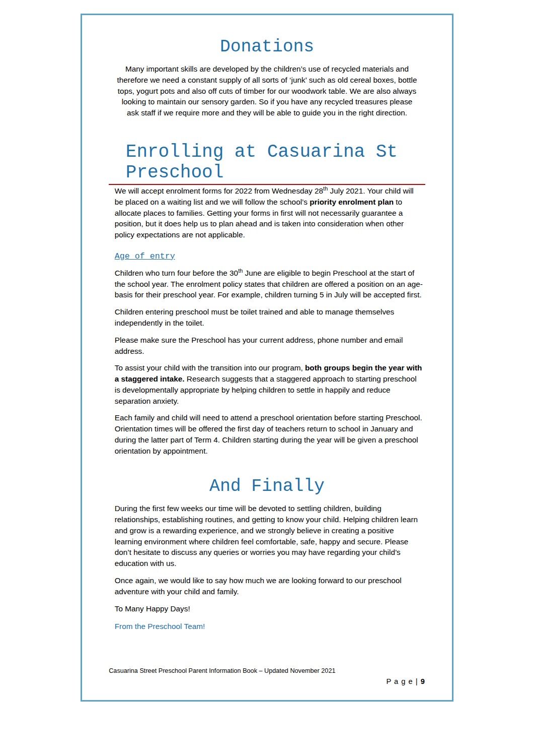Donations
Many important skills are developed by the children’s use of recycled materials and therefore we need a constant supply of all sorts of ‘junk’ such as old cereal boxes, bottle tops, yogurt pots and also off cuts of timber for our woodwork table. We are also always looking to maintain our sensory garden. So if you have any recycled treasures please ask staff if we require more and they will be able to guide you in the right direction.
Enrolling at Casuarina St Preschool
We will accept enrolment forms for 2022 from Wednesday 28th July 2021. Your child will be placed on a waiting list and we will follow the school’s priority enrolment plan to allocate places to families. Getting your forms in first will not necessarily guarantee a position, but it does help us to plan ahead and is taken into consideration when other policy expectations are not applicable.
Age of entry
Children who turn four before the 30th June are eligible to begin Preschool at the start of the school year. The enrolment policy states that children are offered a position on an age-basis for their preschool year. For example, children turning 5 in July will be accepted first.
Children entering preschool must be toilet trained and able to manage themselves independently in the toilet.
Please make sure the Preschool has your current address, phone number and email address.
To assist your child with the transition into our program, both groups begin the year with a staggered intake. Research suggests that a staggered approach to starting preschool is developmentally appropriate by helping children to settle in happily and reduce separation anxiety.
Each family and child will need to attend a preschool orientation before starting Preschool. Orientation times will be offered the first day of teachers return to school in January and during the latter part of Term 4. Children starting during the year will be given a preschool orientation by appointment.
And Finally
During the first few weeks our time will be devoted to settling children, building relationships, establishing routines, and getting to know your child. Helping children learn and grow is a rewarding experience, and we strongly believe in creating a positive learning environment where children feel comfortable, safe, happy and secure. Please don’t hesitate to discuss any queries or worries you may have regarding your child’s education with us.
Once again, we would like to say how much we are looking forward to our preschool adventure with your child and family.
To Many Happy Days!
From the Preschool Team!
Casuarina Street Preschool Parent Information Book – Updated November 2021
P a g e | 9